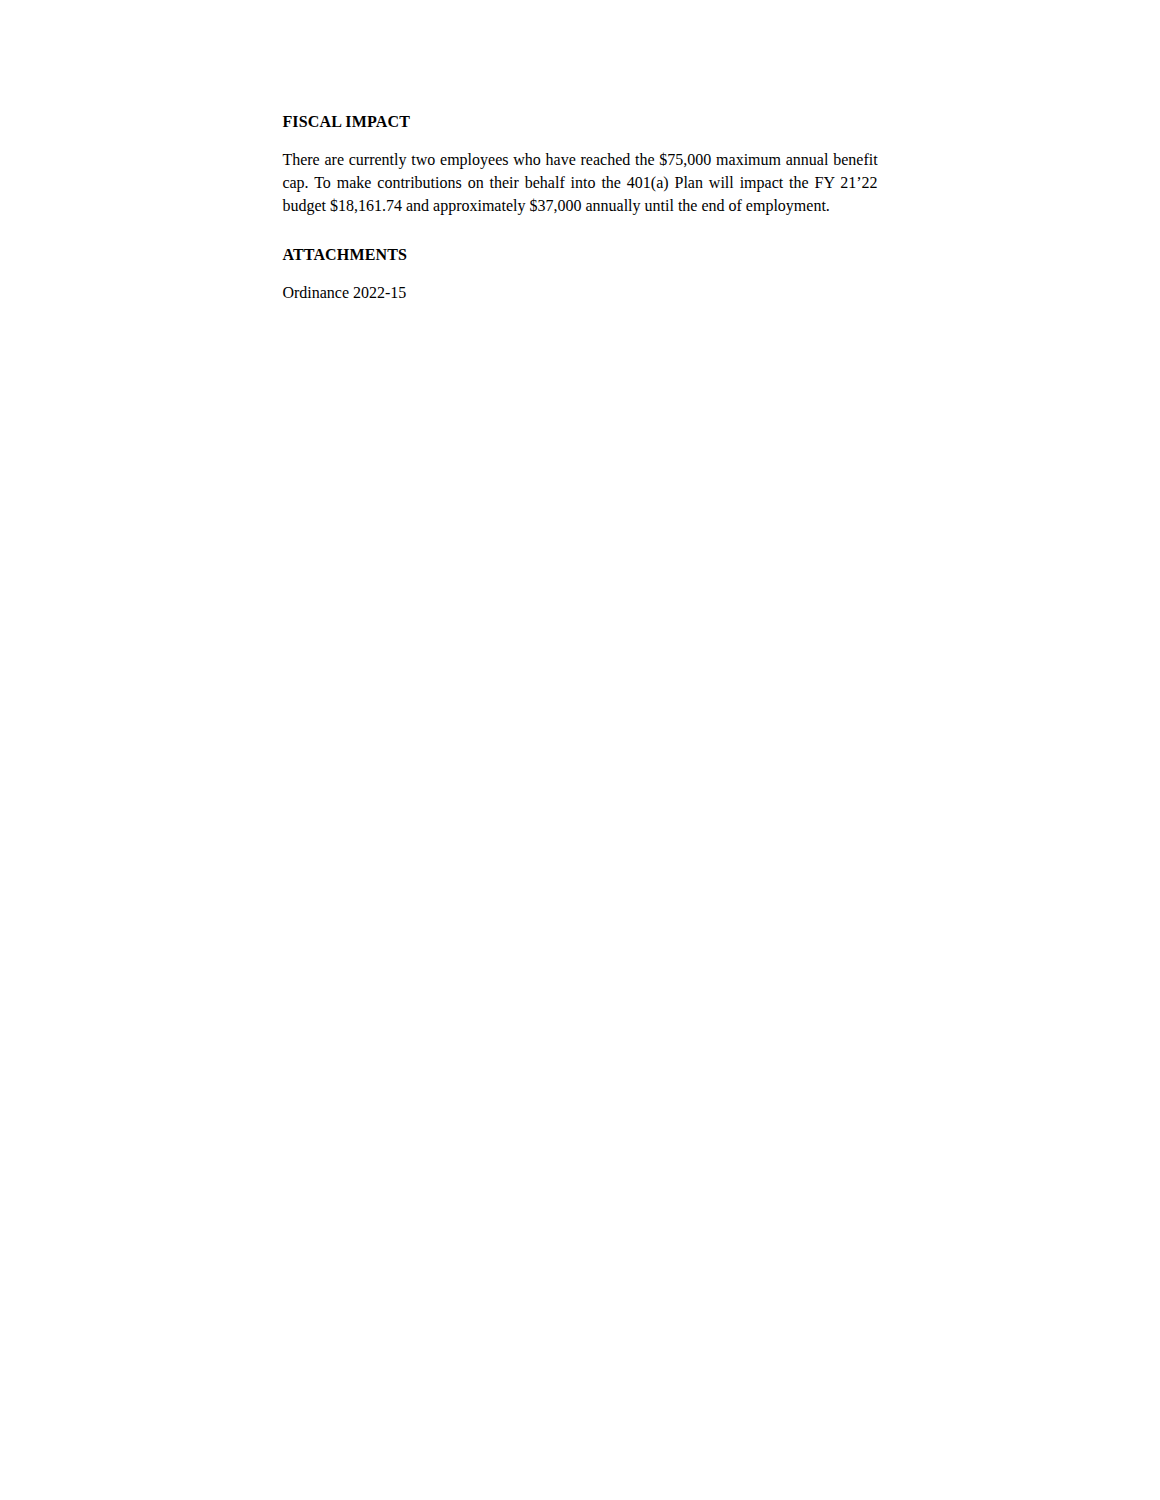FISCAL IMPACT
There are currently two employees who have reached the $75,000 maximum annual benefit cap. To make contributions on their behalf into the 401(a) Plan will impact the FY 21’22 budget $18,161.74 and approximately $37,000 annually until the end of employment.
ATTACHMENTS
Ordinance 2022-15